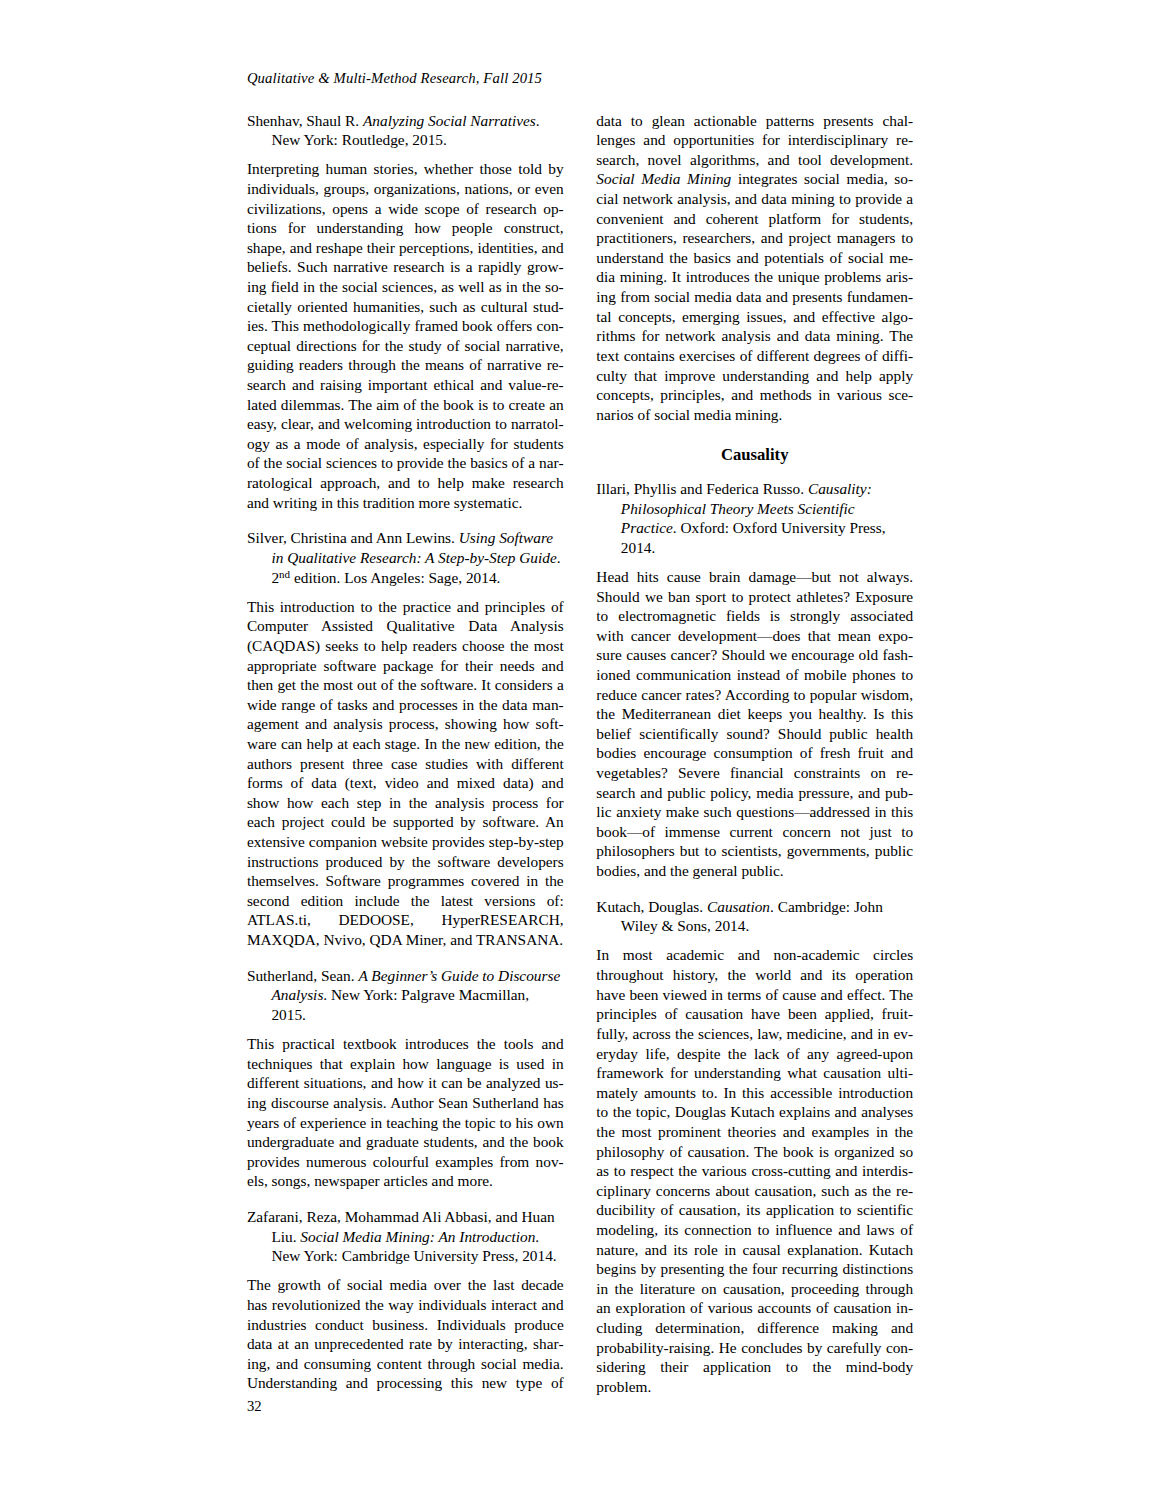Qualitative & Multi-Method Research, Fall 2015
Shenhav, Shaul R. Analyzing Social Narratives. New York: Routledge, 2015.
Interpreting human stories, whether those told by individuals, groups, organizations, nations, or even civilizations, opens a wide scope of research options for understanding how people construct, shape, and reshape their perceptions, identities, and beliefs. Such narrative research is a rapidly growing field in the social sciences, as well as in the societally oriented humanities, such as cultural studies. This methodologically framed book offers conceptual directions for the study of social narrative, guiding readers through the means of narrative research and raising important ethical and value-related dilemmas. The aim of the book is to create an easy, clear, and welcoming introduction to narratology as a mode of analysis, especially for students of the social sciences to provide the basics of a narratological approach, and to help make research and writing in this tradition more systematic.
Silver, Christina and Ann Lewins. Using Software in Qualitative Research: A Step-by-Step Guide. 2nd edition. Los Angeles: Sage, 2014.
This introduction to the practice and principles of Computer Assisted Qualitative Data Analysis (CAQDAS) seeks to help readers choose the most appropriate software package for their needs and then get the most out of the software. It considers a wide range of tasks and processes in the data management and analysis process, showing how software can help at each stage. In the new edition, the authors present three case studies with different forms of data (text, video and mixed data) and show how each step in the analysis process for each project could be supported by software. An extensive companion website provides step-by-step instructions produced by the software developers themselves. Software programmes covered in the second edition include the latest versions of: ATLAS.ti, DEDOOSE, HyperRESEARCH, MAXQDA, Nvivo, QDA Miner, and TRANSANA.
Sutherland, Sean. A Beginner’s Guide to Discourse Analysis. New York: Palgrave Macmillan, 2015.
This practical textbook introduces the tools and techniques that explain how language is used in different situations, and how it can be analyzed using discourse analysis. Author Sean Sutherland has years of experience in teaching the topic to his own undergraduate and graduate students, and the book provides numerous colourful examples from novels, songs, newspaper articles and more.
Zafarani, Reza, Mohammad Ali Abbasi, and Huan Liu. Social Media Mining: An Introduction. New York: Cambridge University Press, 2014.
The growth of social media over the last decade has revolutionized the way individuals interact and industries conduct business. Individuals produce data at an unprecedented rate by interacting, sharing, and consuming content through social media. Understanding and processing this new type of data to glean actionable patterns presents challenges and opportunities for interdisciplinary research, novel algorithms, and tool development. Social Media Mining integrates social media, social network analysis, and data mining to provide a convenient and coherent platform for students, practitioners, researchers, and project managers to understand the basics and potentials of social media mining. It introduces the unique problems arising from social media data and presents fundamental concepts, emerging issues, and effective algorithms for network analysis and data mining. The text contains exercises of different degrees of difficulty that improve understanding and help apply concepts, principles, and methods in various scenarios of social media mining.
Causality
Illari, Phyllis and Federica Russo. Causality: Philosophical Theory Meets Scientific Practice. Oxford: Oxford University Press, 2014.
Head hits cause brain damage—but not always. Should we ban sport to protect athletes? Exposure to electromagnetic fields is strongly associated with cancer development—does that mean exposure causes cancer? Should we encourage old fashioned communication instead of mobile phones to reduce cancer rates? According to popular wisdom, the Mediterranean diet keeps you healthy. Is this belief scientifically sound? Should public health bodies encourage consumption of fresh fruit and vegetables? Severe financial constraints on research and public policy, media pressure, and public anxiety make such questions—addressed in this book—of immense current concern not just to philosophers but to scientists, governments, public bodies, and the general public.
Kutach, Douglas. Causation. Cambridge: John Wiley & Sons, 2014.
In most academic and non-academic circles throughout history, the world and its operation have been viewed in terms of cause and effect. The principles of causation have been applied, fruitfully, across the sciences, law, medicine, and in everyday life, despite the lack of any agreed-upon framework for understanding what causation ultimately amounts to. In this accessible introduction to the topic, Douglas Kutach explains and analyses the most prominent theories and examples in the philosophy of causation. The book is organized so as to respect the various cross-cutting and interdisciplinary concerns about causation, such as the reducibility of causation, its application to scientific modeling, its connection to influence and laws of nature, and its role in causal explanation. Kutach begins by presenting the four recurring distinctions in the literature on causation, proceeding through an exploration of various accounts of causation including determination, difference making and probability-raising. He concludes by carefully considering their application to the mind-body problem.
32